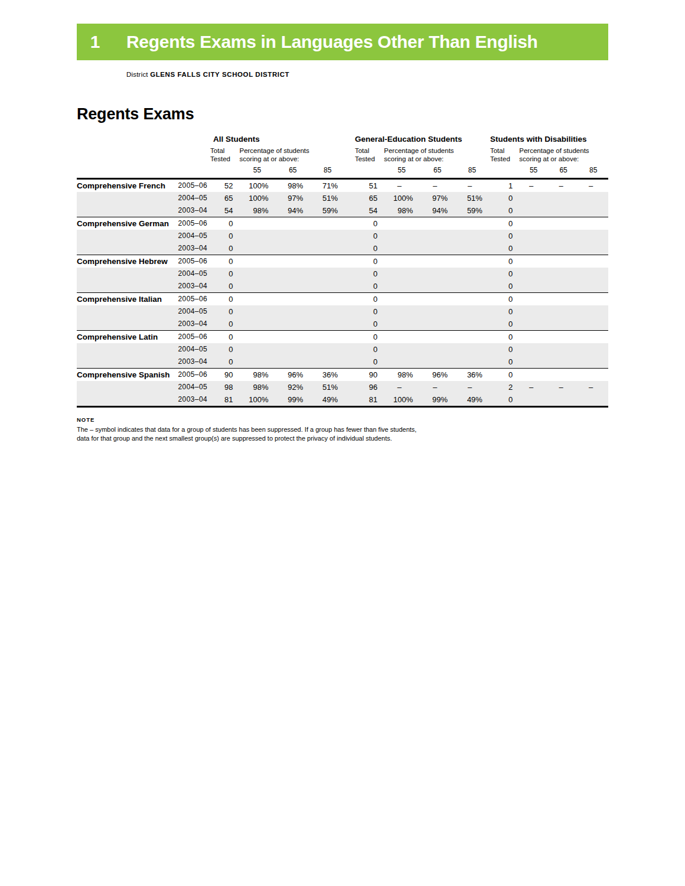1
Regents Exams in Languages Other Than English
District GLENS FALLS CITY SCHOOL DISTRICT
Regents Exams
| | All Students | | General-Education Students | Students with Disabilities |
| --- | --- | --- | --- | --- |
| | Total Tested | Percentage of students scoring at or above: | | Total Tested | Percentage of students scoring at or above: | Total Tested | Percentage of students scoring at or above: |
| | | 55 | 65 | 85 | | | 55 | 65 | 85 | | 55 | 65 | 85 |
| Comprehensive French | 2005–06 | 52 | 100% | 98% | 71% | | 51 | – | – | – | 1 | – | – | – |
| | 2004–05 | 65 | 100% | 97% | 51% | | 65 | 100% | 97% | 51% | 0 | | | |
| | 2003–04 | 54 | 98% | 94% | 59% | | 54 | 98% | 94% | 59% | 0 | | | |
| Comprehensive German | 2005–06 | 0 | | | | | 0 | | | | 0 | | | |
| | 2004–05 | 0 | | | | | 0 | | | | 0 | | | |
| | 2003–04 | 0 | | | | | 0 | | | | 0 | | | |
| Comprehensive Hebrew | 2005–06 | 0 | | | | | 0 | | | | 0 | | | |
| | 2004–05 | 0 | | | | | 0 | | | | 0 | | | |
| | 2003–04 | 0 | | | | | 0 | | | | 0 | | | |
| Comprehensive Italian | 2005–06 | 0 | | | | | 0 | | | | 0 | | | |
| | 2004–05 | 0 | | | | | 0 | | | | 0 | | | |
| | 2003–04 | 0 | | | | | 0 | | | | 0 | | | |
| Comprehensive Latin | 2005–06 | 0 | | | | | 0 | | | | 0 | | | |
| | 2004–05 | 0 | | | | | 0 | | | | 0 | | | |
| | 2003–04 | 0 | | | | | 0 | | | | 0 | | | |
| Comprehensive Spanish | 2005–06 | 90 | 98% | 96% | 36% | | 90 | 98% | 96% | 36% | 0 | | | |
| | 2004–05 | 98 | 98% | 92% | 51% | | 96 | – | – | – | 2 | – | – | – |
| | 2003–04 | 81 | 100% | 99% | 49% | | 81 | 100% | 99% | 49% | 0 | | | |
Note
The – symbol indicates that data for a group of students has been suppressed. If a group has fewer than five students,
data for that group and the next smallest group(s) are suppressed to protect the privacy of individual students.